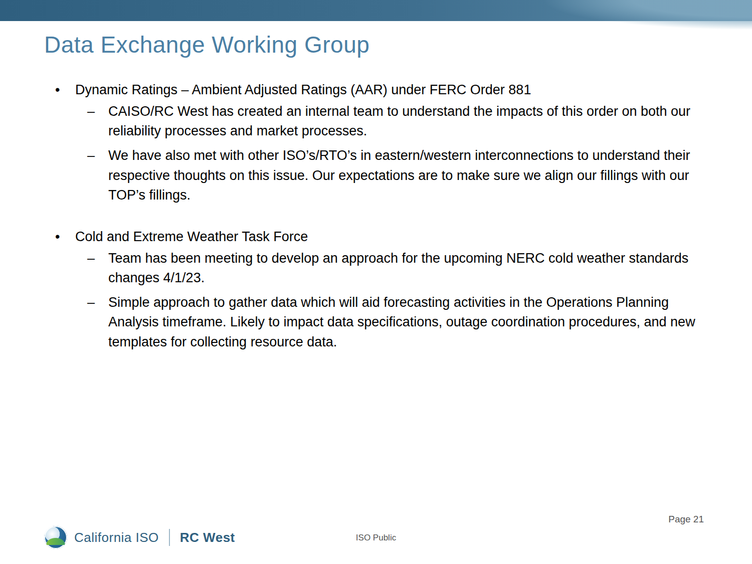Data Exchange Working Group
Dynamic Ratings – Ambient Adjusted Ratings (AAR) under FERC Order 881
CAISO/RC West has created an internal team to understand the impacts of this order on both our reliability processes and market processes.
We have also met with other ISO’s/RTO’s in eastern/western interconnections to understand their respective thoughts on this issue. Our expectations are to make sure we align our fillings with our TOP’s fillings.
Cold and Extreme Weather Task Force
Team has been meeting to develop an approach for the upcoming NERC cold weather standards changes 4/1/23.
Simple approach to gather data which will aid forecasting activities in the Operations Planning Analysis timeframe. Likely to impact data specifications, outage coordination procedures, and new templates for collecting resource data.
Page 21
ISO Public
California ISO
RC West